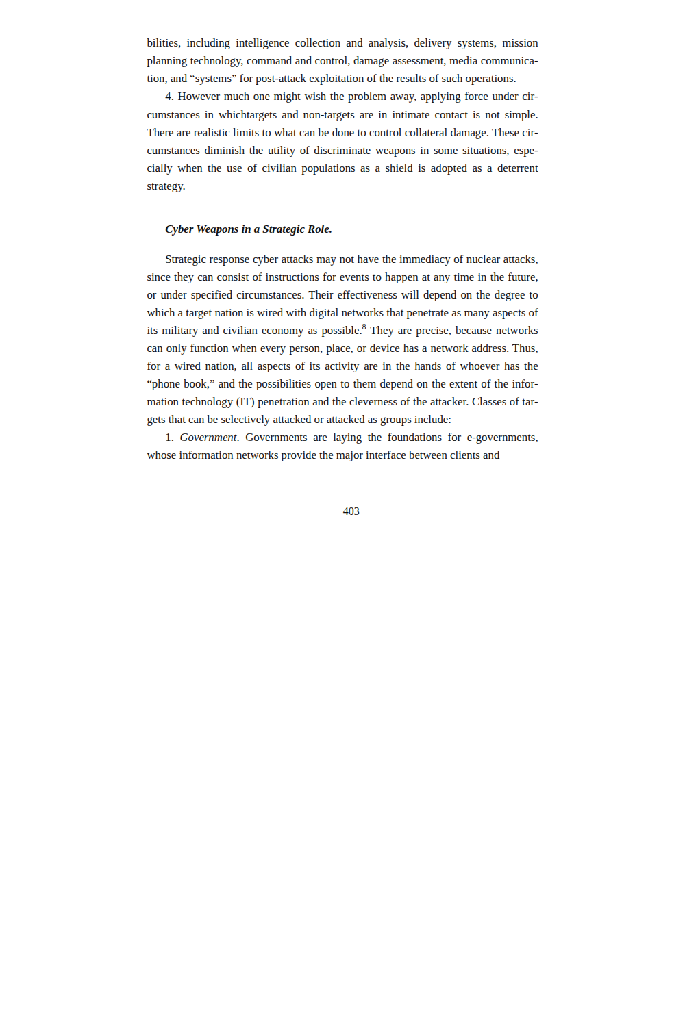bilities, including intelligence collection and analysis, delivery systems, mission planning technology, command and control, damage assessment, media communication, and “systems” for post-attack exploitation of the results of such operations.
4. However much one might wish the problem away, applying force under circumstances in whichtargets and non-targets are in intimate contact is not simple. There are realistic limits to what can be done to control collateral damage. These circumstances diminish the utility of discriminate weapons in some situations, especially when the use of civilian populations as a shield is adopted as a deterrent strategy.
Cyber Weapons in a Strategic Role.
Strategic response cyber attacks may not have the immediacy of nuclear attacks, since they can consist of instructions for events to happen at any time in the future, or under specified circumstances. Their effectiveness will depend on the degree to which a target nation is wired with digital networks that penetrate as many aspects of its military and civilian economy as possible.8 They are precise, because networks can only function when every person, place, or device has a network address. Thus, for a wired nation, all aspects of its activity are in the hands of whoever has the “phone book,” and the possibilities open to them depend on the extent of the information technology (IT) penetration and the cleverness of the attacker. Classes of targets that can be selectively attacked or attacked as groups include:
1. Government. Governments are laying the foundations for e-governments, whose information networks provide the major interface between clients and
403